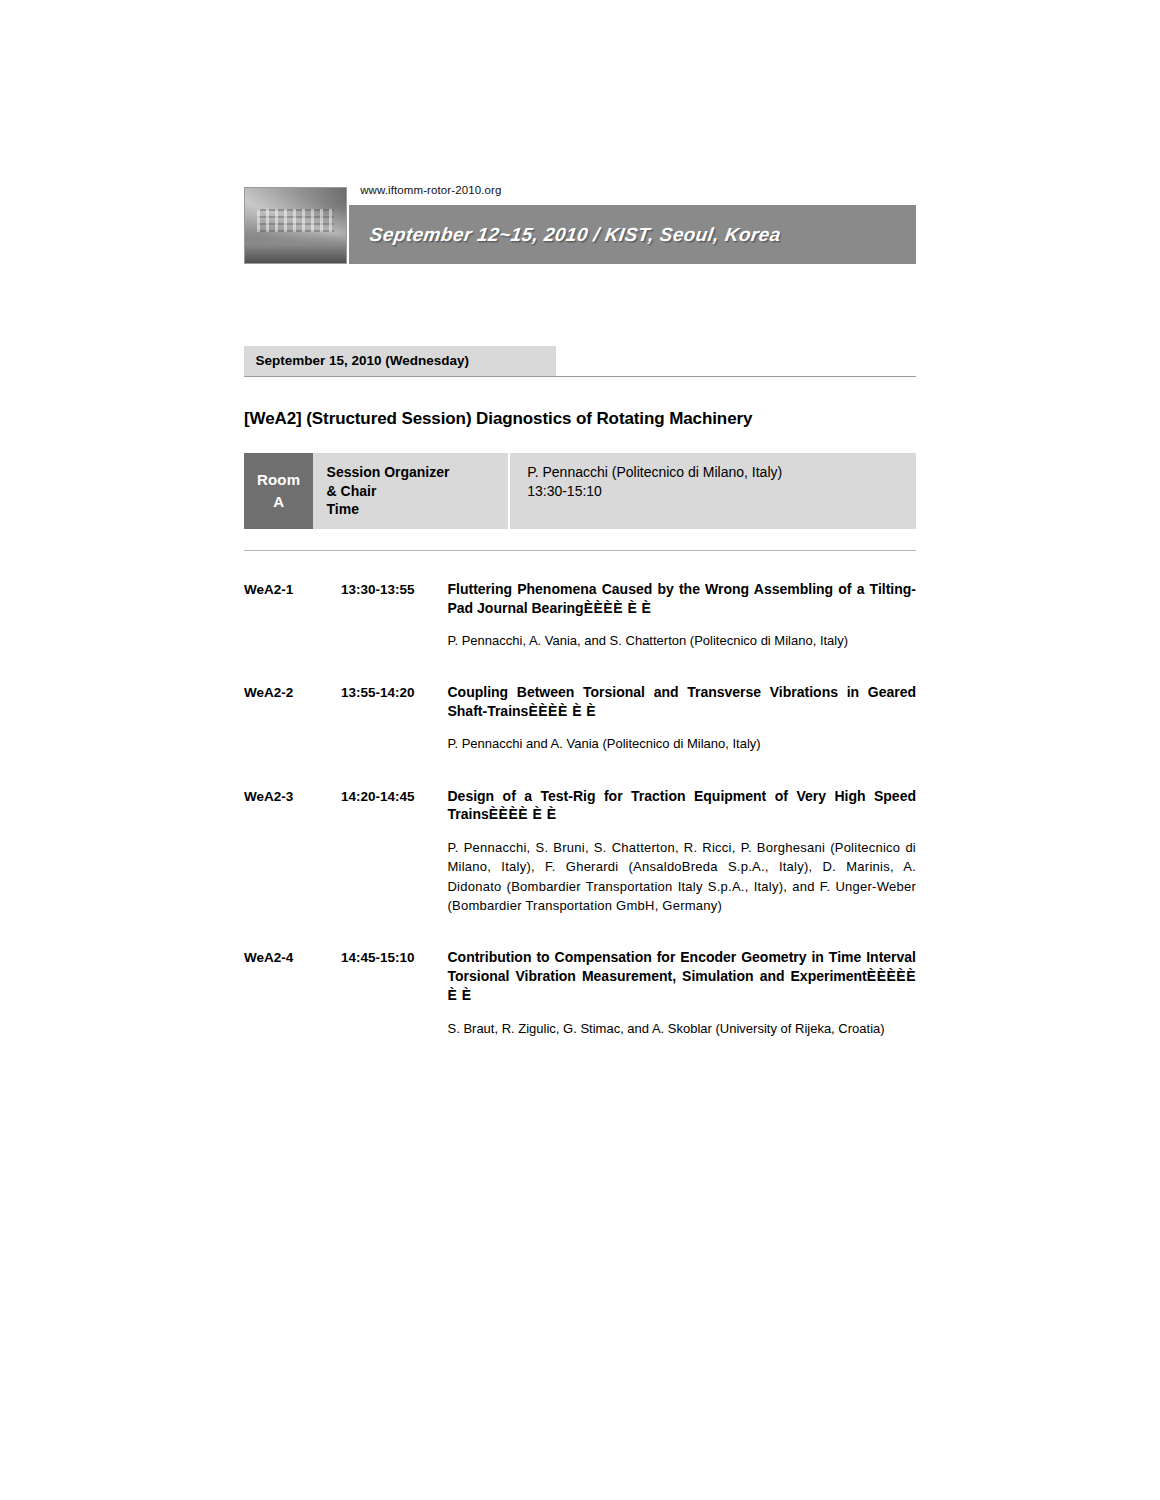www.iftomm-rotor-2010.org
September 12~15, 2010 / KIST, Seoul, Korea
September 15, 2010 (Wednesday)
[WeA2] (Structured Session) Diagnostics of Rotating Machinery
Room
A
Session Organizer
& Chair
Time
P. Pennacchi (Politecnico di Milano, Italy)
13:30-15:10
WeA2-1
13:30-13:55
Fluttering Phenomena Caused by the Wrong Assembling of a Tilting-Pad Journal BearingЀЀЀЀ Ѐ Ѐ
P. Pennacchi, A. Vania, and S. Chatterton (Politecnico di Milano, Italy)
WeA2-2
13:55-14:20
Coupling Between Torsional and Transverse Vibrations in Geared Shaft-TrainsЀЀЀЀ Ѐ Ѐ
P. Pennacchi and A. Vania (Politecnico di Milano, Italy)
WeA2-3
14:20-14:45
Design of a Test-Rig for Traction Equipment of Very High Speed TrainsЀЀЀЀ Ѐ Ѐ
P. Pennacchi, S. Bruni, S. Chatterton, R. Ricci, P. Borghesani (Politecnico di Milano, Italy), F. Gherardi (AnsaldoBreda S.p.A., Italy), D. Marinis, A. Didonato (Bombardier Transportation Italy S.p.A., Italy), and F. Unger-Weber (Bombardier Transportation GmbH, Germany)
WeA2-4
14:45-15:10
Contribution to Compensation for Encoder Geometry in Time Interval Torsional Vibration Measurement, Simulation and ExperimentЀЀЀЀЀ Ѐ Ѐ
S. Braut, R. Zigulic, G. Stimac, and A. Skoblar (University of Rijeka, Croatia)